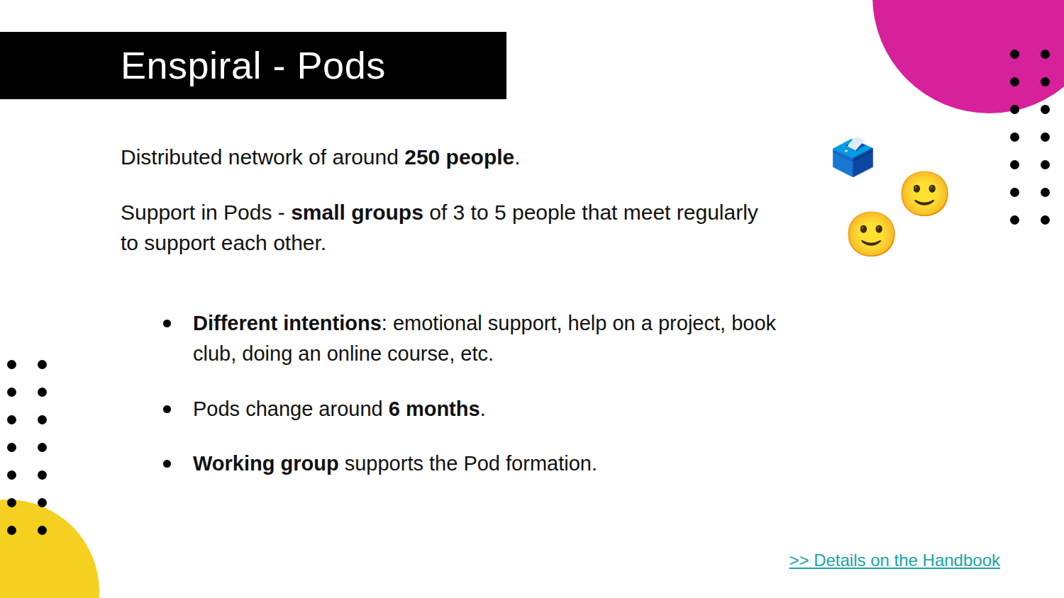Enspiral - Pods
🗳️ 🙂 🙂
Distributed network of around 250 people.
Support in Pods - small groups of 3 to 5 people that meet regularly to support each other.
Different intentions: emotional support, help on a project, book club, doing an online course, etc.
Pods change around 6 months.
Working group supports the Pod formation.
>> Details on the Handbook